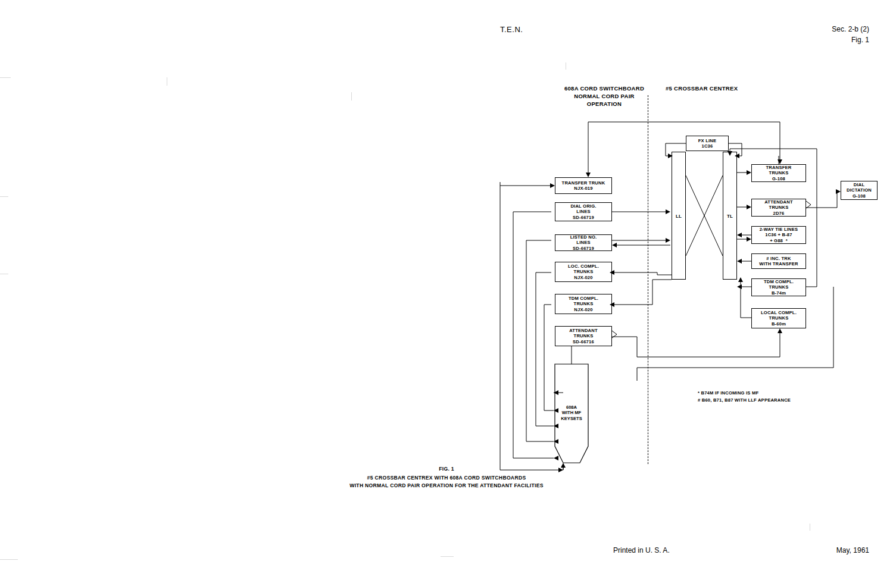T.E.N.
Sec. 2-b (2)
Fig. 1
608A CORD SWITCHBOARD
NORMAL CORD PAIR OPERATION
#5 CROSSBAR CENTREX
TRANSFER TRUNK
NJX-019
DIAL ORIG.
LINES
SD-66719
LISTED NO.
LINES
SD-66719
LOC. COMPL.
TRUNKS
NJX-020
TDM COMPL.
TRUNKS
NJX-020
ATTENDANT
TRUNKS
SD-66716
608A
WITH MF
KEYSETS
LL
TL
FX LINE
1C36
TRANSFER
TRUNKS
G-108
ATTENDANT
TRUNKS
2D76
2-WAY TIE LINES
1C36 + B-87
+ G88 *
# INC. TRK
WITH TRANSFER
TDM COMPL.
TRUNKS
B-74m
LOCAL COMPL.
TRUNKS
B-60m
DIAL
DICTATION
G-108
* B74M IF INCOMING IS MF
# B60, B71, B87 WITH LLF APPEARANCE
FIG. 1 #5 CROSSBAR CENTREX WITH 608A CORD SWITCHBOARDS
WITH NORMAL CORD PAIR OPERATION FOR THE ATTENDANT FACILITIES
Printed in U. S. A.
May, 1961